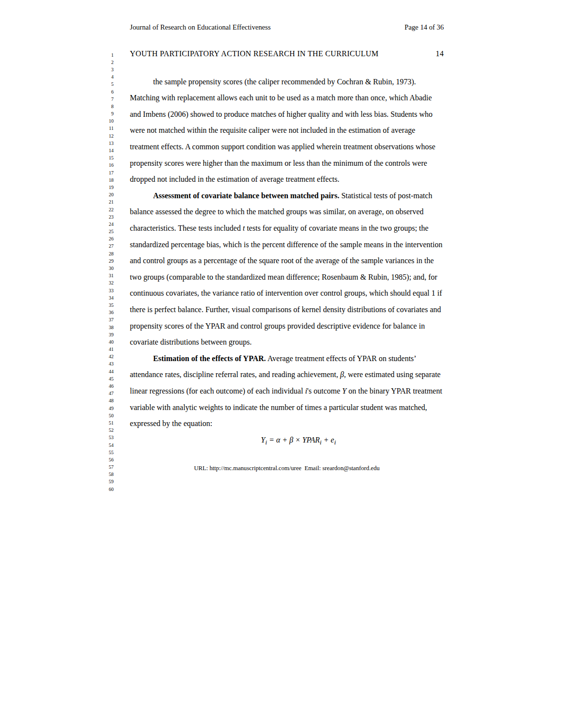123456789101112131415161718192021222324252627282930313233343536373839404142434445464748495051525354555657585960
Journal of Research on Educational Effectiveness Page 14 of 36
YOUTH PARTICIPATORY ACTION RESEARCH IN THE CURRICULUM 14
the sample propensity scores (the caliper recommended by Cochran & Rubin, 1973). Matching with replacement allows each unit to be used as a match more than once, which Abadie and Imbens (2006) showed to produce matches of higher quality and with less bias. Students who were not matched within the requisite caliper were not included in the estimation of average treatment effects. A common support condition was applied wherein treatment observations whose propensity scores were higher than the maximum or less than the minimum of the controls were dropped not included in the estimation of average treatment effects.
Assessment of covariate balance between matched pairs. Statistical tests of post-match balance assessed the degree to which the matched groups was similar, on average, on observed characteristics. These tests included t tests for equality of covariate means in the two groups; the standardized percentage bias, which is the percent difference of the sample means in the intervention and control groups as a percentage of the square root of the average of the sample variances in the two groups (comparable to the standardized mean difference; Rosenbaum & Rubin, 1985); and, for continuous covariates, the variance ratio of intervention over control groups, which should equal 1 if there is perfect balance. Further, visual comparisons of kernel density distributions of covariates and propensity scores of the YPAR and control groups provided descriptive evidence for balance in covariate distributions between groups.
Estimation of the effects of YPAR. Average treatment effects of YPAR on students’ attendance rates, discipline referral rates, and reading achievement, β, were estimated using separate linear regressions (for each outcome) of each individual i's outcome Y on the binary YPAR treatment variable with analytic weights to indicate the number of times a particular student was matched, expressed by the equation:
Yi = α + β × YPARi + ei
URL: http://mc.manuscriptcentral.com/uree Email: sreardon@stanford.edu